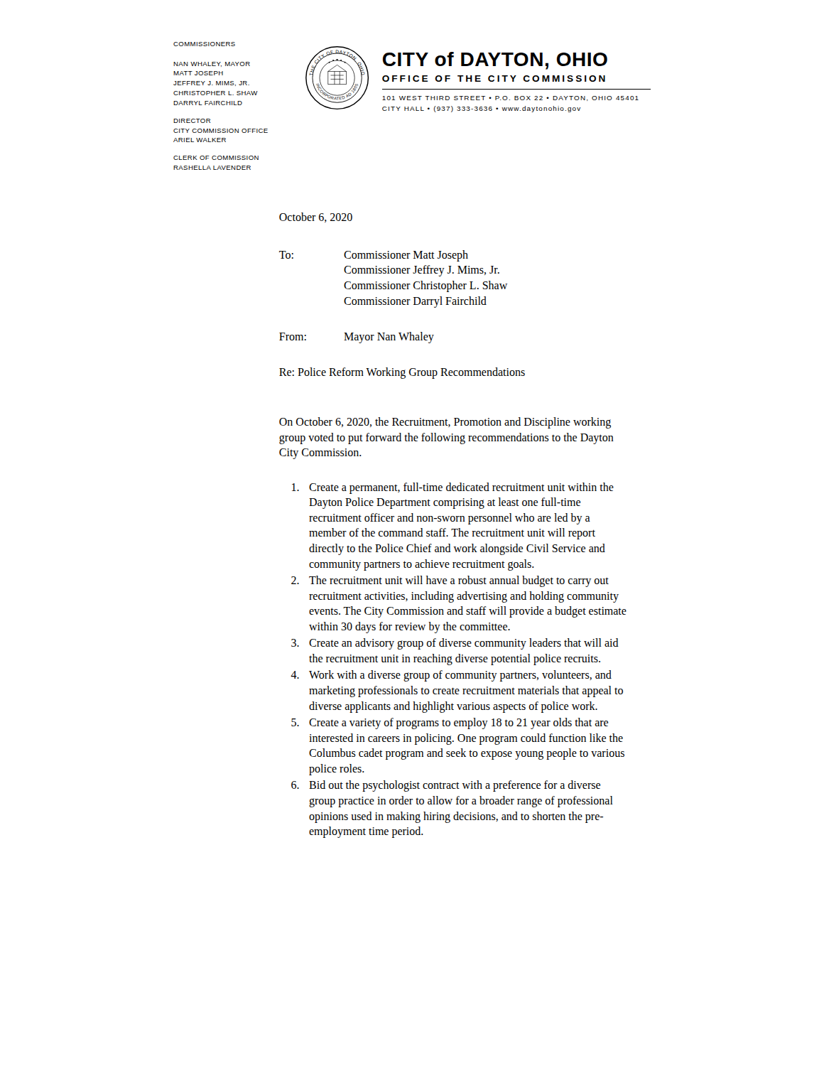Commissioners
Nan Whaley, Mayor
Matt Joseph
Jeffrey J. Mims, Jr.
Christopher L. Shaw
Darryl Fairchild
Director
City Commission Office
Ariel Walker
Clerk of Commission
Rashella Lavender
THE CITY OF DAYTON, OHIO INCORPORATED AD 1805
CITY of DAYTON, OHIO
OFFICE OF THE CITY COMMISSION
101 WEST THIRD STREET • P.O. BOX 22 • DAYTON, OHIO 45401
CITY HALL • (937) 333-3636 • www.daytonohio.gov
October 6, 2020
| To: | Commissioner Matt Joseph Commissioner Jeffrey J. Mims, Jr. Commissioner Christopher L. Shaw Commissioner Darryl Fairchild |
From: Mayor Nan Whaley
Re: Police Reform Working Group Recommendations
On October 6, 2020, the Recruitment, Promotion and Discipline working group voted to put forward the following recommendations to the Dayton City Commission.
Create a permanent, full-time dedicated recruitment unit within the Dayton Police Department comprising at least one full-time recruitment officer and non-sworn personnel who are led by a member of the command staff. The recruitment unit will report directly to the Police Chief and work alongside Civil Service and community partners to achieve recruitment goals.
The recruitment unit will have a robust annual budget to carry out recruitment activities, including advertising and holding community events. The City Commission and staff will provide a budget estimate within 30 days for review by the committee.
Create an advisory group of diverse community leaders that will aid the recruitment unit in reaching diverse potential police recruits.
Work with a diverse group of community partners, volunteers, and marketing professionals to create recruitment materials that appeal to diverse applicants and highlight various aspects of police work.
Create a variety of programs to employ 18 to 21 year olds that are interested in careers in policing. One program could function like the Columbus cadet program and seek to expose young people to various police roles.
Bid out the psychologist contract with a preference for a diverse group practice in order to allow for a broader range of professional opinions used in making hiring decisions, and to shorten the pre-employment time period.